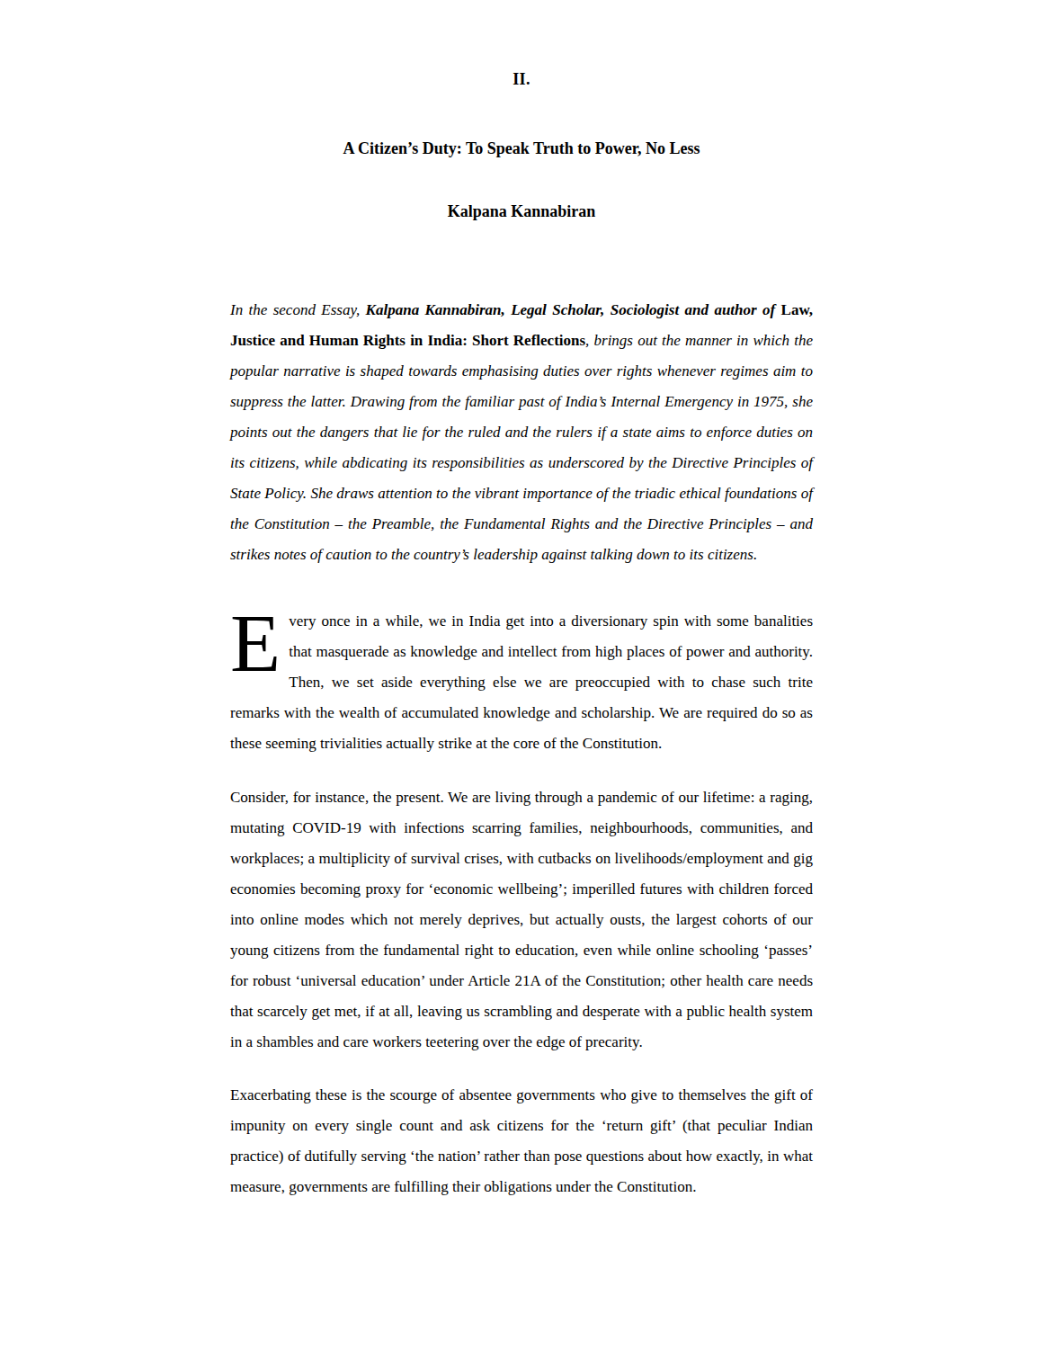II.
A Citizen’s Duty: To Speak Truth to Power, No Less
Kalpana Kannabiran
In the second Essay, Kalpana Kannabiran, Legal Scholar, Sociologist and author of Law, Justice and Human Rights in India: Short Reflections, brings out the manner in which the popular narrative is shaped towards emphasising duties over rights whenever regimes aim to suppress the latter. Drawing from the familiar past of India’s Internal Emergency in 1975, she points out the dangers that lie for the ruled and the rulers if a state aims to enforce duties on its citizens, while abdicating its responsibilities as underscored by the Directive Principles of State Policy. She draws attention to the vibrant importance of the triadic ethical foundations of the Constitution – the Preamble, the Fundamental Rights and the Directive Principles – and strikes notes of caution to the country’s leadership against talking down to its citizens.
Every once in a while, we in India get into a diversionary spin with some banalities that masquerade as knowledge and intellect from high places of power and authority. Then, we set aside everything else we are preoccupied with to chase such trite remarks with the wealth of accumulated knowledge and scholarship. We are required do so as these seeming trivialities actually strike at the core of the Constitution.
Consider, for instance, the present. We are living through a pandemic of our lifetime: a raging, mutating COVID-19 with infections scarring families, neighbourhoods, communities, and workplaces; a multiplicity of survival crises, with cutbacks on livelihoods/employment and gig economies becoming proxy for ‘economic wellbeing’; imperilled futures with children forced into online modes which not merely deprives, but actually ousts, the largest cohorts of our young citizens from the fundamental right to education, even while online schooling ‘passes’ for robust ‘universal education’ under Article 21A of the Constitution; other health care needs that scarcely get met, if at all, leaving us scrambling and desperate with a public health system in a shambles and care workers teetering over the edge of precarity.
Exacerbating these is the scourge of absentee governments who give to themselves the gift of impunity on every single count and ask citizens for the ‘return gift’ (that peculiar Indian practice) of dutifully serving ‘the nation’ rather than pose questions about how exactly, in what measure, governments are fulfilling their obligations under the Constitution.